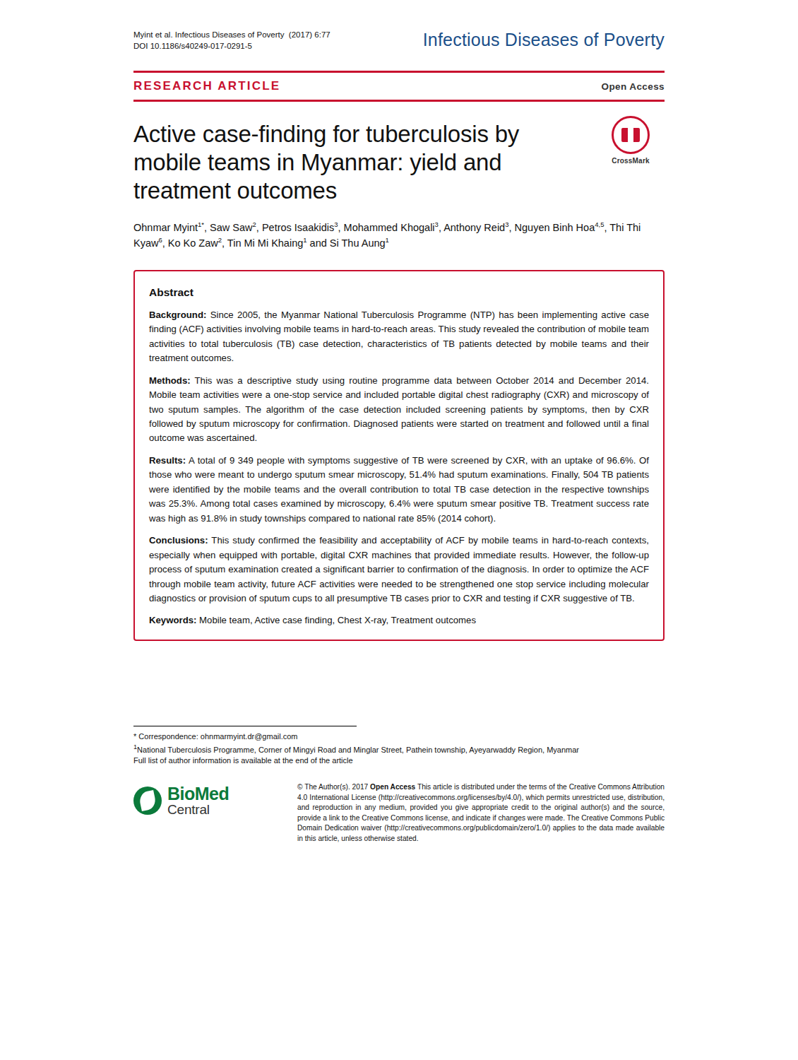Myint et al. Infectious Diseases of Poverty (2017) 6:77
DOI 10.1186/s40249-017-0291-5
Infectious Diseases of Poverty
RESEARCH ARTICLE
Open Access
CrossMark
Active case-finding for tuberculosis by mobile teams in Myanmar: yield and treatment outcomes
Ohnmar Myint1*, Saw Saw2, Petros Isaakidis3, Mohammed Khogali3, Anthony Reid3, Nguyen Binh Hoa4,5, Thi Thi Kyaw6, Ko Ko Zaw2, Tin Mi Mi Khaing1 and Si Thu Aung1
Abstract
Background: Since 2005, the Myanmar National Tuberculosis Programme (NTP) has been implementing active case finding (ACF) activities involving mobile teams in hard-to-reach areas. This study revealed the contribution of mobile team activities to total tuberculosis (TB) case detection, characteristics of TB patients detected by mobile teams and their treatment outcomes.
Methods: This was a descriptive study using routine programme data between October 2014 and December 2014. Mobile team activities were a one-stop service and included portable digital chest radiography (CXR) and microscopy of two sputum samples. The algorithm of the case detection included screening patients by symptoms, then by CXR followed by sputum microscopy for confirmation. Diagnosed patients were started on treatment and followed until a final outcome was ascertained.
Results: A total of 9 349 people with symptoms suggestive of TB were screened by CXR, with an uptake of 96.6%. Of those who were meant to undergo sputum smear microscopy, 51.4% had sputum examinations. Finally, 504 TB patients were identified by the mobile teams and the overall contribution to total TB case detection in the respective townships was 25.3%. Among total cases examined by microscopy, 6.4% were sputum smear positive TB. Treatment success rate was high as 91.8% in study townships compared to national rate 85% (2014 cohort).
Conclusions: This study confirmed the feasibility and acceptability of ACF by mobile teams in hard-to-reach contexts, especially when equipped with portable, digital CXR machines that provided immediate results. However, the follow-up process of sputum examination created a significant barrier to confirmation of the diagnosis. In order to optimize the ACF through mobile team activity, future ACF activities were needed to be strengthened one stop service including molecular diagnostics or provision of sputum cups to all presumptive TB cases prior to CXR and testing if CXR suggestive of TB.
Keywords: Mobile team, Active case finding, Chest X-ray, Treatment outcomes
* Correspondence: ohnmarmyint.dr@gmail.com
1National Tuberculosis Programme, Corner of Mingyi Road and Minglar Street, Pathein township, Ayeyarwaddy Region, Myanmar
Full list of author information is available at the end of the article
BioMed
Central
© The Author(s). 2017 Open Access This article is distributed under the terms of the Creative Commons Attribution 4.0 International License (http://creativecommons.org/licenses/by/4.0/), which permits unrestricted use, distribution, and reproduction in any medium, provided you give appropriate credit to the original author(s) and the source, provide a link to the Creative Commons license, and indicate if changes were made. The Creative Commons Public Domain Dedication waiver (http://creativecommons.org/publicdomain/zero/1.0/) applies to the data made available in this article, unless otherwise stated.